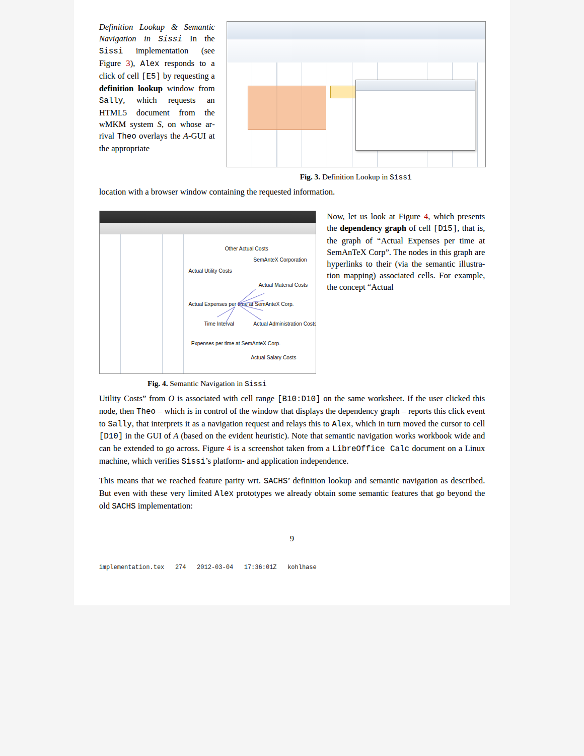Definition Lookup & Semantic Navigation in Sissi In the Sissi implementation (see Figure 3), Alex responds to a click of cell [E5] by requesting a definition lookup window from Sally, which requests an HTML5 document from the wMKM system S, on whose arrival Theo overlays the A-GUI at the appropriate
Fig. 3. Definition Lookup in Sissi
location with a browser window containing the requested information.
Other Actual Costs
SemAnteX Corporation
Actual Utility Costs
Actual Material Costs
Actual Expenses per time at SemAnteX Corp.
Time Interval
Actual Administration Costs
Expenses per time at SemAnteX Corp.
Actual Salary Costs
Fig. 4. Semantic Navigation in Sissi
Now, let us look at Figure 4, which presents the dependency graph of cell [D15], that is, the graph of “Actual Expenses per time at SemAnTeX Corp”. The nodes in this graph are hyperlinks to their (via the semantic illustration mapping) associated cells. For example, the concept “Actual
Utility Costs” from O is associated with cell range [B10:D10] on the same worksheet. If the user clicked this node, then Theo – which is in control of the window that displays the dependency graph – reports this click event to Sally, that interprets it as a navigation request and relays this to Alex, which in turn moved the cursor to cell [D10] in the GUI of A (based on the evident heuristic). Note that semantic navigation works workbook wide and can be extended to go across. Figure 4 is a screenshot taken from a LibreOffice Calc document on a Linux machine, which verifies Sissi’s platform- and application independence.
This means that we reached feature parity wrt. SACHS’ definition lookup and semantic navigation as described. But even with these very limited Alex prototypes we already obtain some semantic features that go beyond the old SACHS implementation:
9
implementation.tex 274 2012-03-04 17:36:01Z kohlhase